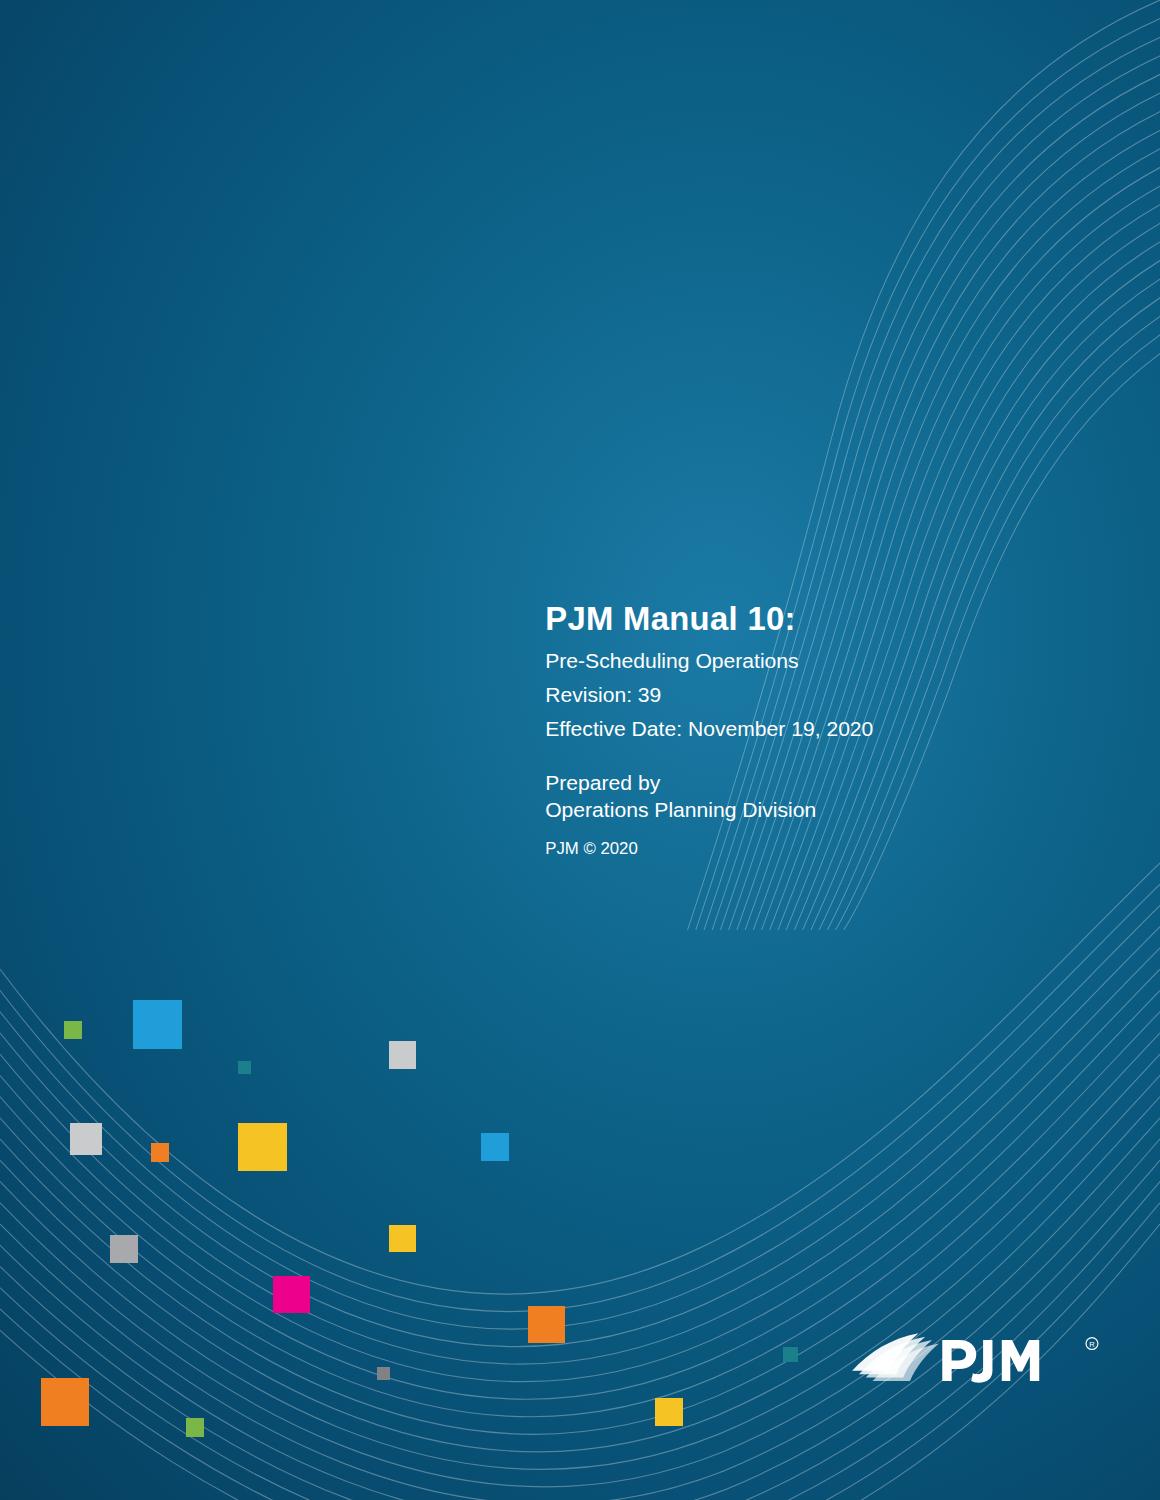PJM Manual 10:
Pre-Scheduling Operations
Revision: 39
Effective Date: November 19, 2020
Prepared by
Operations Planning Division
PJM © 2020
R